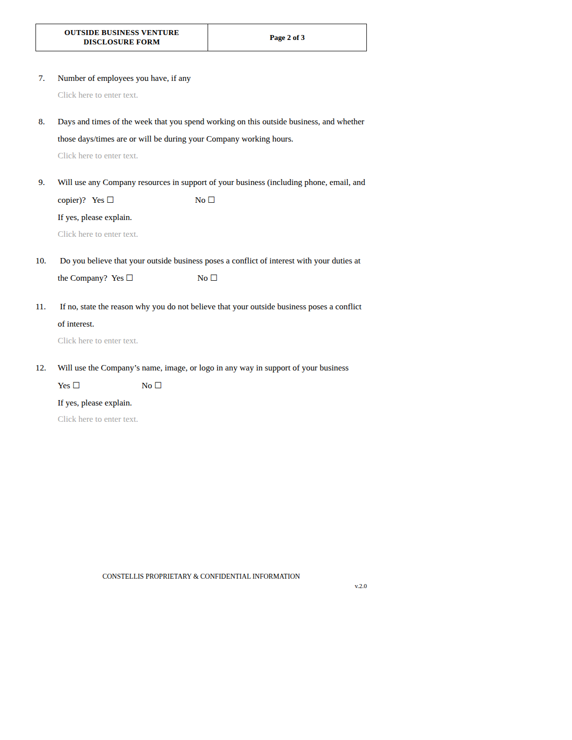| OUTSIDE BUSINESS VENTURE DISCLOSURE FORM | Page 2 of 3 |
7. Number of employees you have, if any Click here to enter text.
8. Days and times of the week that you spend working on this outside business, and whether those days/times are or will be during your Company working hours. Click here to enter text.
9. Will use any Company resources in support of your business (including phone, email, and copier)? Yes ☐ No ☐ If yes, please explain. Click here to enter text.
10. Do you believe that your outside business poses a conflict of interest with your duties at the Company? Yes ☐ No ☐
11. If no, state the reason why you do not believe that your outside business poses a conflict of interest. Click here to enter text.
12. Will use the Company’s name, image, or logo in any way in support of your business Yes ☐ No ☐ If yes, please explain. Click here to enter text.
CONSTELLIS PROPRIETARY & CONFIDENTIAL INFORMATION v.2.0